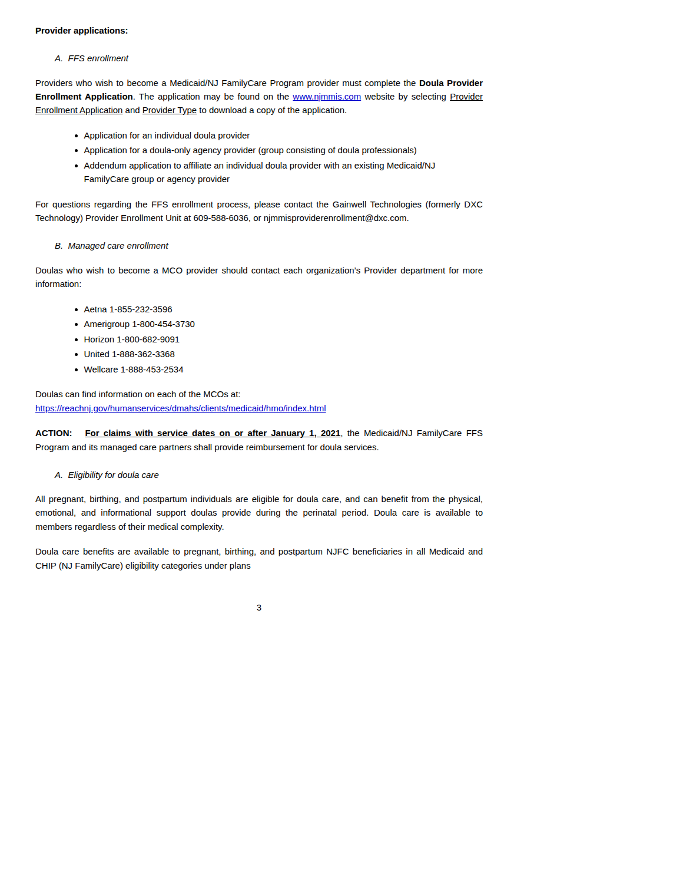Provider applications:
A. FFS enrollment
Providers who wish to become a Medicaid/NJ FamilyCare Program provider must complete the Doula Provider Enrollment Application. The application may be found on the www.njmmis.com website by selecting Provider Enrollment Application and Provider Type to download a copy of the application.
Application for an individual doula provider
Application for a doula-only agency provider (group consisting of doula professionals)
Addendum application to affiliate an individual doula provider with an existing Medicaid/NJ FamilyCare group or agency provider
For questions regarding the FFS enrollment process, please contact the Gainwell Technologies (formerly DXC Technology) Provider Enrollment Unit at 609-588-6036, or njmmisproviderenrollment@dxc.com.
B. Managed care enrollment
Doulas who wish to become a MCO provider should contact each organization’s Provider department for more information:
Aetna 1-855-232-3596
Amerigroup 1-800-454-3730
Horizon 1-800-682-9091
United 1-888-362-3368
Wellcare 1-888-453-2534
Doulas can find information on each of the MCOs at:
https://reachnj.gov/humanservices/dmahs/clients/medicaid/hmo/index.html
ACTION: For claims with service dates on or after January 1, 2021, the Medicaid/NJ FamilyCare FFS Program and its managed care partners shall provide reimbursement for doula services.
A. Eligibility for doula care
All pregnant, birthing, and postpartum individuals are eligible for doula care, and can benefit from the physical, emotional, and informational support doulas provide during the perinatal period. Doula care is available to members regardless of their medical complexity.
Doula care benefits are available to pregnant, birthing, and postpartum NJFC beneficiaries in all Medicaid and CHIP (NJ FamilyCare) eligibility categories under plans
3